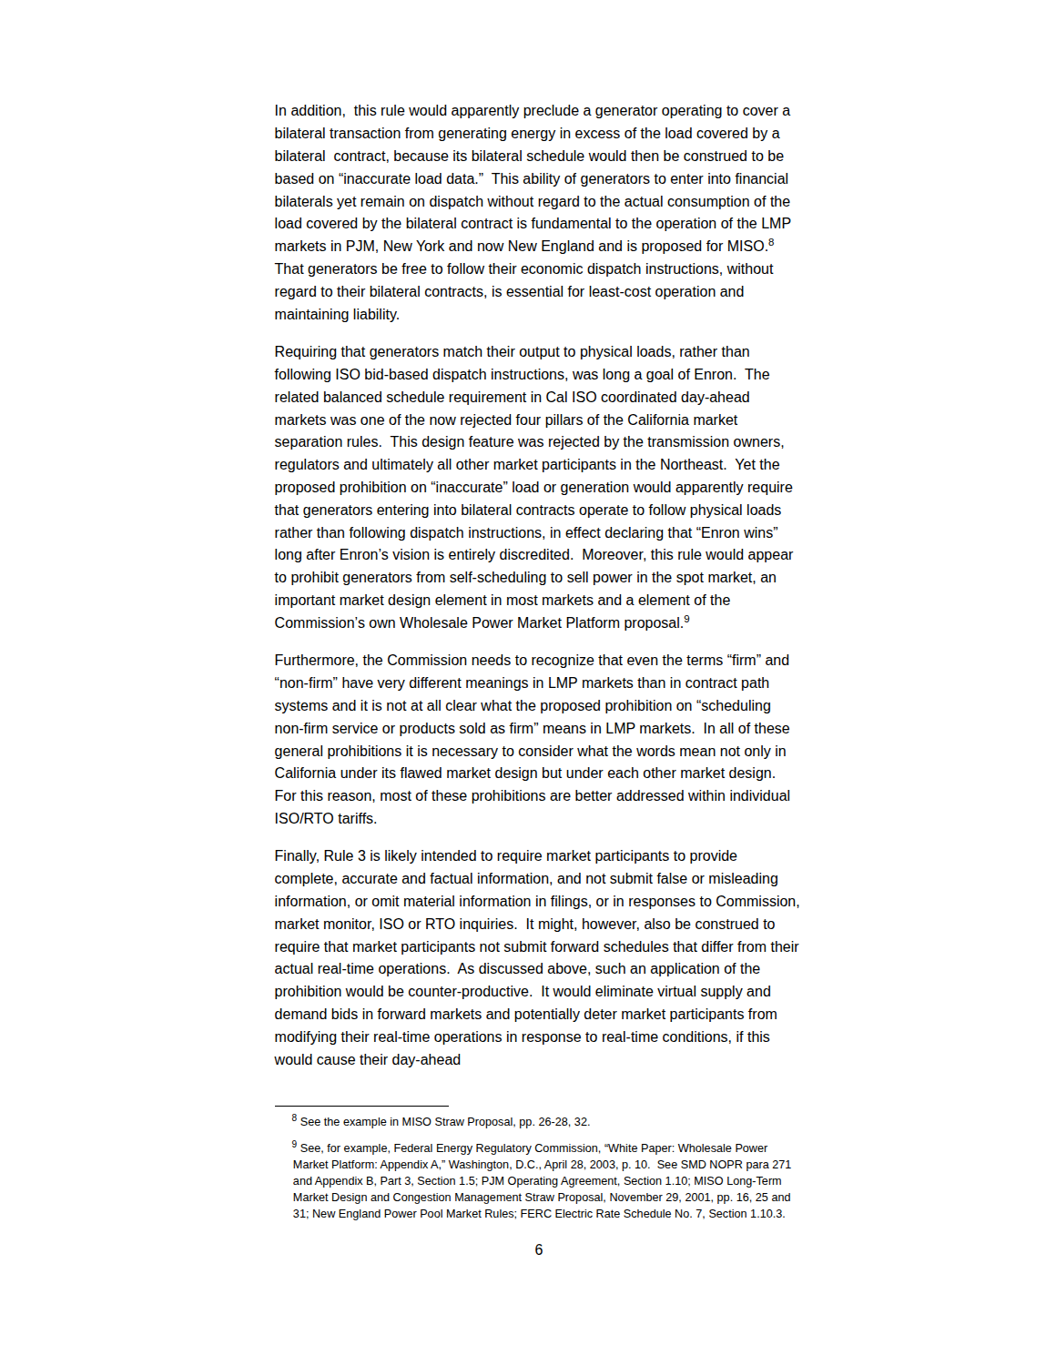In addition, this rule would apparently preclude a generator operating to cover a bilateral transaction from generating energy in excess of the load covered by a bilateral contract, because its bilateral schedule would then be construed to be based on “inaccurate load data.” This ability of generators to enter into financial bilaterals yet remain on dispatch without regard to the actual consumption of the load covered by the bilateral contract is fundamental to the operation of the LMP markets in PJM, New York and now New England and is proposed for MISO.8 That generators be free to follow their economic dispatch instructions, without regard to their bilateral contracts, is essential for least-cost operation and maintaining liability.
Requiring that generators match their output to physical loads, rather than following ISO bid-based dispatch instructions, was long a goal of Enron. The related balanced schedule requirement in Cal ISO coordinated day-ahead markets was one of the now rejected four pillars of the California market separation rules. This design feature was rejected by the transmission owners, regulators and ultimately all other market participants in the Northeast. Yet the proposed prohibition on “inaccurate” load or generation would apparently require that generators entering into bilateral contracts operate to follow physical loads rather than following dispatch instructions, in effect declaring that “Enron wins” long after Enron’s vision is entirely discredited. Moreover, this rule would appear to prohibit generators from self-scheduling to sell power in the spot market, an important market design element in most markets and a element of the Commission’s own Wholesale Power Market Platform proposal.9
Furthermore, the Commission needs to recognize that even the terms “firm” and “non-firm” have very different meanings in LMP markets than in contract path systems and it is not at all clear what the proposed prohibition on “scheduling non-firm service or products sold as firm” means in LMP markets. In all of these general prohibitions it is necessary to consider what the words mean not only in California under its flawed market design but under each other market design. For this reason, most of these prohibitions are better addressed within individual ISO/RTO tariffs.
Finally, Rule 3 is likely intended to require market participants to provide complete, accurate and factual information, and not submit false or misleading information, or omit material information in filings, or in responses to Commission, market monitor, ISO or RTO inquiries. It might, however, also be construed to require that market participants not submit forward schedules that differ from their actual real-time operations. As discussed above, such an application of the prohibition would be counter-productive. It would eliminate virtual supply and demand bids in forward markets and potentially deter market participants from modifying their real-time operations in response to real-time conditions, if this would cause their day-ahead
8 See the example in MISO Straw Proposal, pp. 26-28, 32.
9 See, for example, Federal Energy Regulatory Commission, “White Paper: Wholesale Power Market Platform: Appendix A,” Washington, D.C., April 28, 2003, p. 10. See SMD NOPR para 271 and Appendix B, Part 3, Section 1.5; PJM Operating Agreement, Section 1.10; MISO Long-Term Market Design and Congestion Management Straw Proposal, November 29, 2001, pp. 16, 25 and 31; New England Power Pool Market Rules; FERC Electric Rate Schedule No. 7, Section 1.10.3.
6